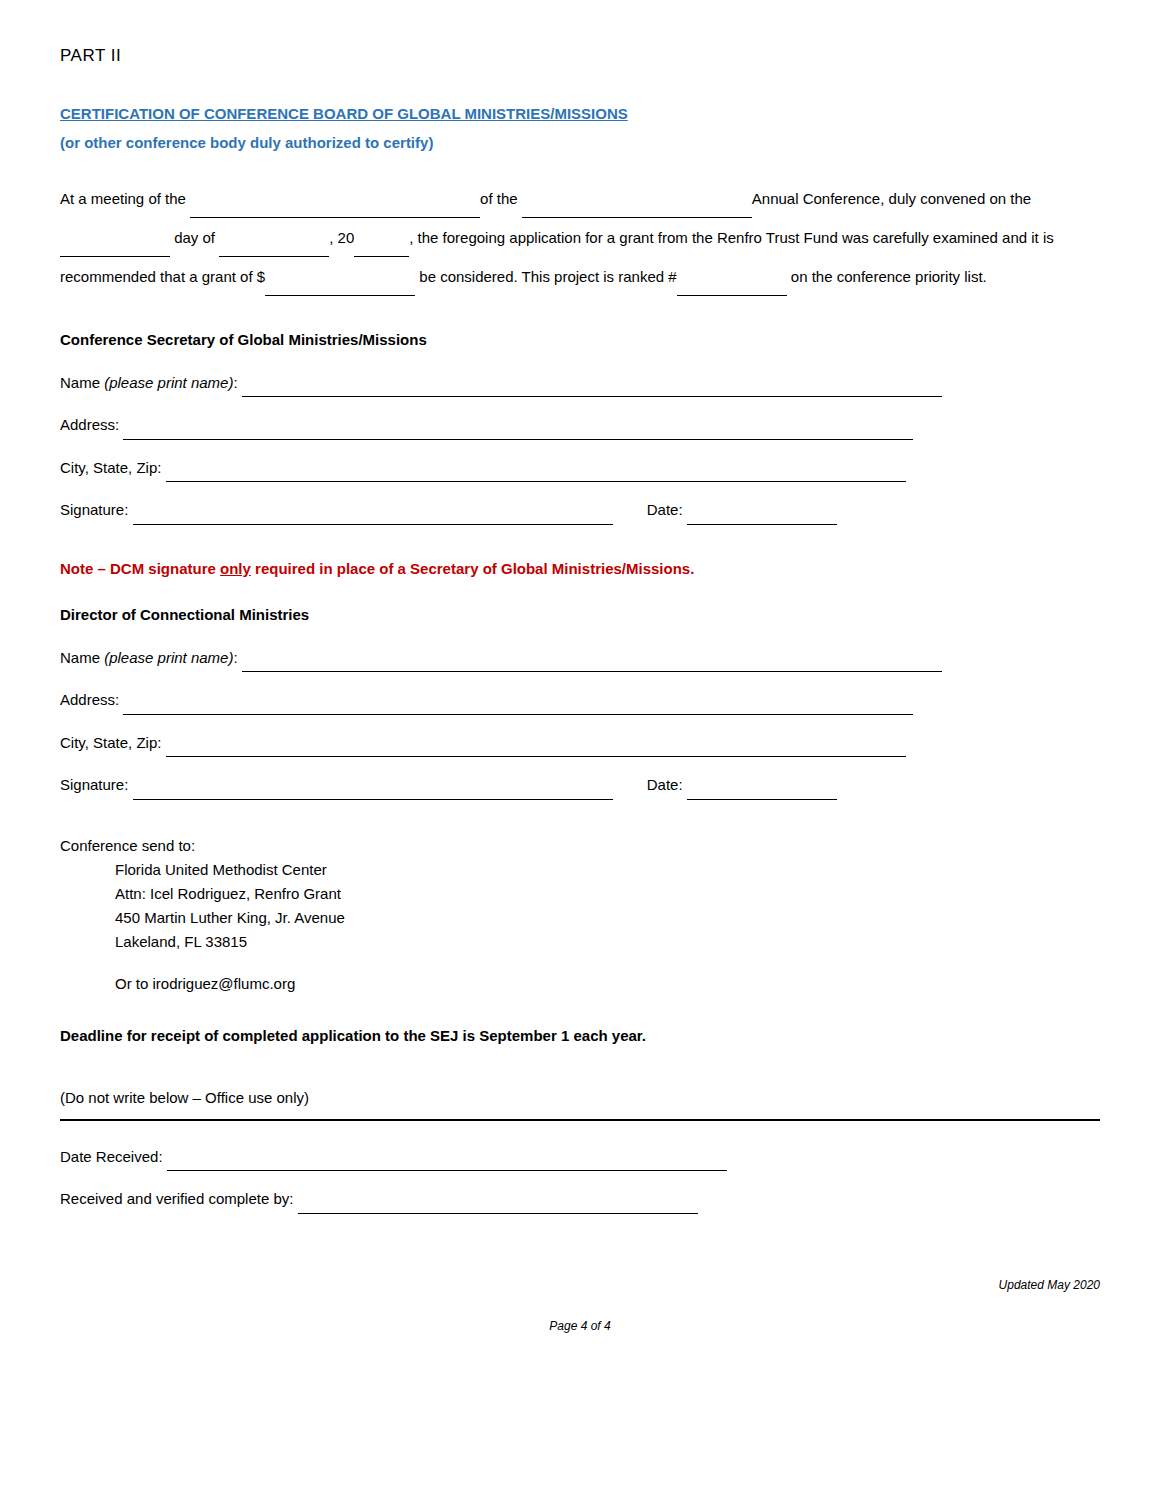PART II
CERTIFICATION OF CONFERENCE BOARD OF GLOBAL MINISTRIES/MISSIONS (or other conference body duly authorized to certify)
At a meeting of the of the Annual Conference, duly convened on the day of , 20 , the foregoing application for a grant from the Renfro Trust Fund was carefully examined and it is recommended that a grant of $ be considered. This project is ranked # on the conference priority list.
Conference Secretary of Global Ministries/Missions
Name (please print name):
Address:
City, State, Zip:
Signature: Date:
Note – DCM signature only required in place of a Secretary of Global Ministries/Missions.
Director of Connectional Ministries
Name (please print name):
Address:
City, State, Zip:
Signature: Date:
Conference send to:
Florida United Methodist Center
Attn: Icel Rodriguez, Renfro Grant
450 Martin Luther King, Jr. Avenue
Lakeland, FL 33815
Or to irodriguez@flumc.org
Deadline for receipt of completed application to the SEJ is September 1 each year.
(Do not write below – Office use only)
Date Received:
Received and verified complete by:
Updated May 2020
Page 4 of 4